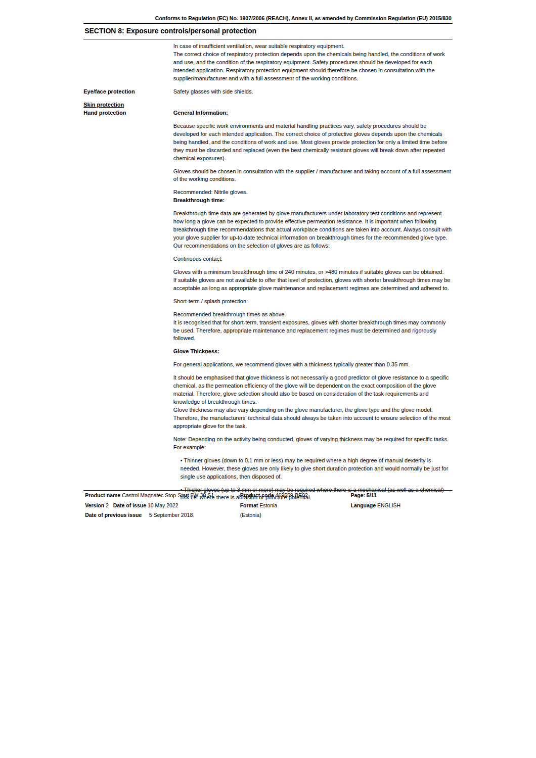Conforms to Regulation (EC) No. 1907/2006 (REACH), Annex II, as amended by Commission Regulation (EU) 2015/830
SECTION 8: Exposure controls/personal protection
| | In case of insufficient ventilation, wear suitable respiratory equipment. The correct choice of respiratory protection depends upon the chemicals being handled, the conditions of work and use, and the condition of the respiratory equipment. Safety procedures should be developed for each intended application. Respiratory protection equipment should therefore be chosen in consultation with the supplier/manufacturer and with a full assessment of the working conditions. |
| Eye/face protection | Safety glasses with side shields. |
| Skin protection | |
| Hand protection | General Information: Because specific work environments and material handling practices vary, safety procedures should be developed for each intended application. The correct choice of protective gloves depends upon the chemicals being handled, and the conditions of work and use. Most gloves provide protection for only a limited time before they must be discarded and replaced (even the best chemically resistant gloves will break down after repeated chemical exposures). Gloves should be chosen in consultation with the supplier / manufacturer and taking account of a full assessment of the working conditions. Recommended: Nitrile gloves. Breakthrough time: Breakthrough time data are generated by glove manufacturers under laboratory test conditions and represent how long a glove can be expected to provide effective permeation resistance. It is important when following breakthrough time recommendations that actual workplace conditions are taken into account. Always consult with your glove supplier for up-to-date technical information on breakthrough times for the recommended glove type. Our recommendations on the selection of gloves are as follows: Continuous contact: Gloves with a minimum breakthrough time of 240 minutes, or >480 minutes if suitable gloves can be obtained. If suitable gloves are not available to offer that level of protection, gloves with shorter breakthrough times may be acceptable as long as appropriate glove maintenance and replacement regimes are determined and adhered to. Short-term / splash protection: Recommended breakthrough times as above. It is recognised that for short-term, transient exposures, gloves with shorter breakthrough times may commonly be used. Therefore, appropriate maintenance and replacement regimes must be determined and rigorously followed. Glove Thickness: For general applications, we recommend gloves with a thickness typically greater than 0.35 mm. It should be emphasised that glove thickness is not necessarily a good predictor of glove resistance to a specific chemical, as the permeation efficiency of the glove will be dependent on the exact composition of the glove material. Therefore, glove selection should also be based on consideration of the task requirements and knowledge of breakthrough times. Glove thickness may also vary depending on the glove manufacturer, the glove type and the glove model. Therefore, the manufacturers' technical data should always be taken into account to ensure selection of the most appropriate glove for the task. Note: Depending on the activity being conducted, gloves of varying thickness may be required for specific tasks. For example: • Thinner gloves (down to 0.1 mm or less) may be required where a high degree of manual dexterity is needed. However, these gloves are only likely to give short duration protection and would normally be just for single use applications, then disposed of. • Thicker gloves (up to 3 mm or more) may be required where there is a mechanical (as well as a chemical) risk i.e. where there is abrasion or puncture potential. |
| Product name Castrol Magnatec Stop-Start 5W-30 S1 | Product code 469559-BE02 | Page: 5/11 |
| Version 2 Date of issue 10 May 2022 | Format Estonia | Language ENGLISH |
| Date of previous issue 5 September 2018. | (Estonia) | |